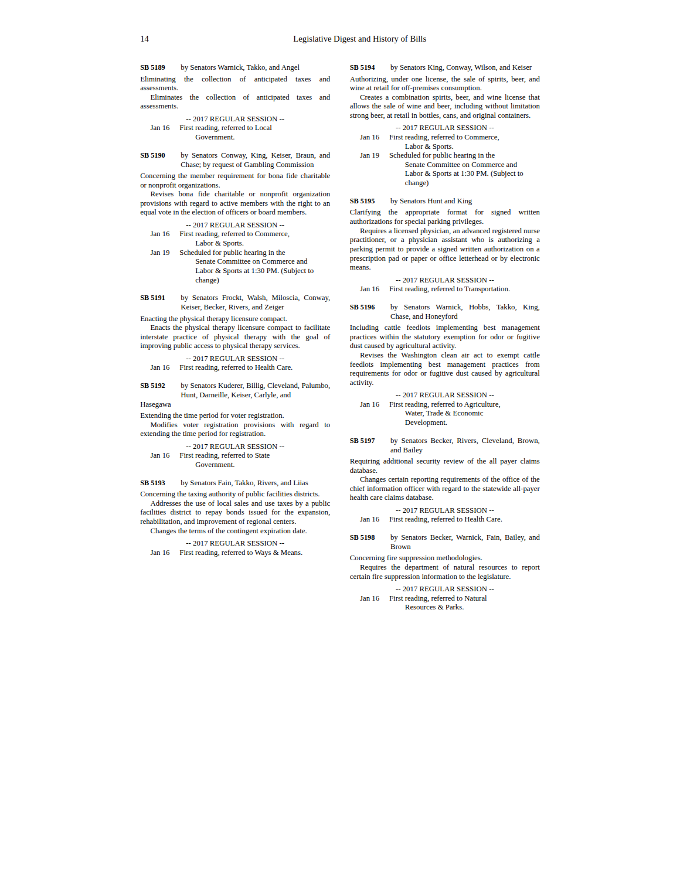14 Legislative Digest and History of Bills
SB 5189 by Senators Warnick, Takko, and Angel
Eliminating the collection of anticipated taxes and assessments.
Eliminates the collection of anticipated taxes and assessments.
-- 2017 REGULAR SESSION --
Jan 16 First reading, referred to LocalGovernment.
SB 5190 by Senators Conway, King, Keiser, Braun, and Chase; by request of Gambling Commission
Concerning the member requirement for bona fide charitable or nonprofit organizations.
Revises bona fide charitable or nonprofit organization provisions with regard to active members with the right to an equal vote in the election of officers or board members.
-- 2017 REGULAR SESSION --
Jan 16 First reading, referred to Commerce,Labor & Sports.
Jan 19 Scheduled for public hearing in theSenate Committee on Commerce and Labor & Sports at 1:30 PM. (Subject to change)
SB 5191 by Senators Frockt, Walsh, Miloscia, Conway, Keiser, Becker, Rivers, and Zeiger
Enacting the physical therapy licensure compact.
Enacts the physical therapy licensure compact to facilitate interstate practice of physical therapy with the goal of improving public access to physical therapy services.
-- 2017 REGULAR SESSION --
Jan 16 First reading, referred to Health Care.
SB 5192 by Senators Kuderer, Billig, Cleveland, Palumbo, Hunt, Darneille, Keiser, Carlyle, and
Hasegawa
Extending the time period for voter registration.
Modifies voter registration provisions with regard to extending the time period for registration.
-- 2017 REGULAR SESSION --
Jan 16 First reading, referred to StateGovernment.
SB 5193 by Senators Fain, Takko, Rivers, and Liias
Concerning the taxing authority of public facilities districts.
Addresses the use of local sales and use taxes by a public facilities district to repay bonds issued for the expansion, rehabilitation, and improvement of regional centers.
Changes the terms of the contingent expiration date.
-- 2017 REGULAR SESSION --
Jan 16 First reading, referred to Ways & Means.
SB 5194 by Senators King, Conway, Wilson, and Keiser
Authorizing, under one license, the sale of spirits, beer, and wine at retail for off-premises consumption.
Creates a combination spirits, beer, and wine license that allows the sale of wine and beer, including without limitation strong beer, at retail in bottles, cans, and original containers.
-- 2017 REGULAR SESSION --
Jan 16 First reading, referred to Commerce,Labor & Sports.
Jan 19 Scheduled for public hearing in theSenate Committee on Commerce and Labor & Sports at 1:30 PM. (Subject to change)
SB 5195 by Senators Hunt and King
Clarifying the appropriate format for signed written authorizations for special parking privileges.
Requires a licensed physician, an advanced registered nurse practitioner, or a physician assistant who is authorizing a parking permit to provide a signed written authorization on a prescription pad or paper or office letterhead or by electronic means.
-- 2017 REGULAR SESSION --
Jan 16 First reading, referred to Transportation.
SB 5196 by Senators Warnick, Hobbs, Takko, King, Chase, and Honeyford
Including cattle feedlots implementing best management practices within the statutory exemption for odor or fugitive dust caused by agricultural activity.
Revises the Washington clean air act to exempt cattle feedlots implementing best management practices from requirements for odor or fugitive dust caused by agricultural activity.
-- 2017 REGULAR SESSION --
Jan 16 First reading, referred to Agriculture,Water, Trade & Economic Development.
SB 5197 by Senators Becker, Rivers, Cleveland, Brown, and Bailey
Requiring additional security review of the all payer claims database.
Changes certain reporting requirements of the office of the chief information officer with regard to the statewide all-payer health care claims database.
-- 2017 REGULAR SESSION --
Jan 16 First reading, referred to Health Care.
SB 5198 by Senators Becker, Warnick, Fain, Bailey, and Brown
Concerning fire suppression methodologies.
Requires the department of natural resources to report certain fire suppression information to the legislature.
-- 2017 REGULAR SESSION --
Jan 16 First reading, referred to NaturalResources & Parks.